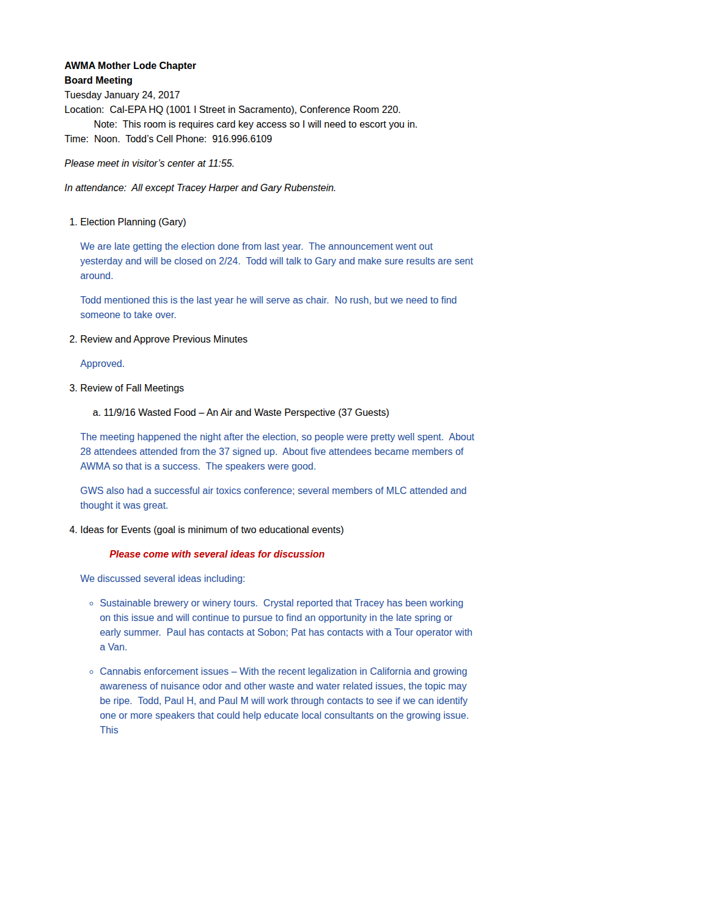AWMA Mother Lode Chapter
Board Meeting
Tuesday January 24, 2017
Location: Cal-EPA HQ (1001 I Street in Sacramento), Conference Room 220.
Note: This room is requires card key access so I will need to escort you in.
Time: Noon. Todd’s Cell Phone: 916.996.6109
Please meet in visitor’s center at 11:55.
In attendance: All except Tracey Harper and Gary Rubenstein.
Election Planning (Gary)
We are late getting the election done from last year. The announcement went out yesterday and will be closed on 2/24. Todd will talk to Gary and make sure results are sent around.
Todd mentioned this is the last year he will serve as chair. No rush, but we need to find someone to take over.
Review and Approve Previous Minutes
Approved.
Review of Fall Meetings
11/9/16 Wasted Food – An Air and Waste Perspective (37 Guests)
The meeting happened the night after the election, so people were pretty well spent. About 28 attendees attended from the 37 signed up. About five attendees became members of AWMA so that is a success. The speakers were good.
GWS also had a successful air toxics conference; several members of MLC attended and thought it was great.
Ideas for Events (goal is minimum of two educational events)
Please come with several ideas for discussion
We discussed several ideas including:
Sustainable brewery or winery tours. Crystal reported that Tracey has been working on this issue and will continue to pursue to find an opportunity in the late spring or early summer. Paul has contacts at Sobon; Pat has contacts with a Tour operator with a Van.
Cannabis enforcement issues – With the recent legalization in California and growing awareness of nuisance odor and other waste and water related issues, the topic may be ripe. Todd, Paul H, and Paul M will work through contacts to see if we can identify one or more speakers that could help educate local consultants on the growing issue. This